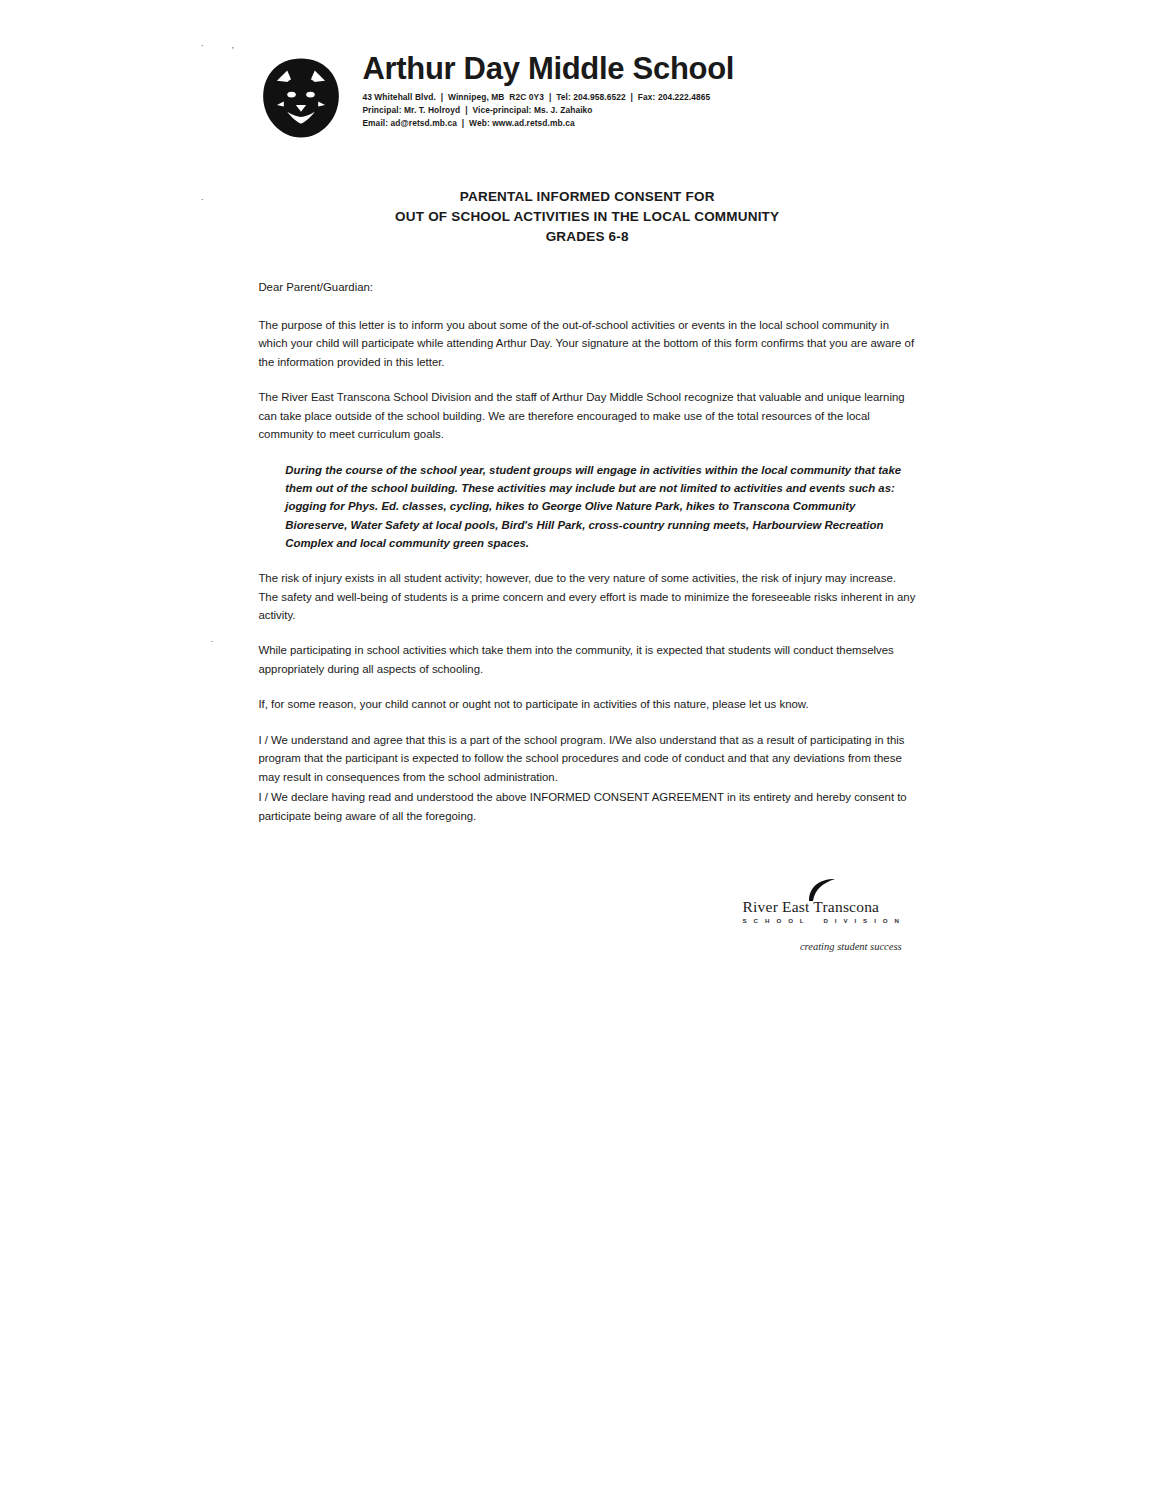· , · ·
Arthur Day Middle School
43 Whitehall Blvd. | Winnipeg, MB R2C 0Y3 | Tel: 204.958.6522 | Fax: 204.222.4865
Principal: Mr. T. Holroyd | Vice-principal: Ms. J. Zahaiko
Email: ad@retsd.mb.ca | Web: www.ad.retsd.mb.ca
Parental Informed Consent for
Out of School Activities in the Local Community
Grades 6-8
Dear Parent/Guardian:
The purpose of this letter is to inform you about some of the out-of-school activities or events in the local school community in which your child will participate while attending Arthur Day. Your signature at the bottom of this form confirms that you are aware of the information provided in this letter.
The River East Transcona School Division and the staff of Arthur Day Middle School recognize that valuable and unique learning can take place outside of the school building. We are therefore encouraged to make use of the total resources of the local community to meet curriculum goals.
During the course of the school year, student groups will engage in activities within the local community that take them out of the school building. These activities may include but are not limited to activities and events such as: jogging for Phys. Ed. classes, cycling, hikes to George Olive Nature Park, hikes to Transcona Community Bioreserve, Water Safety at local pools, Bird's Hill Park, cross-country running meets, Harbourview Recreation Complex and local community green spaces.
The risk of injury exists in all student activity; however, due to the very nature of some activities, the risk of injury may increase. The safety and well-being of students is a prime concern and every effort is made to minimize the foreseeable risks inherent in any activity.
While participating in school activities which take them into the community, it is expected that students will conduct themselves appropriately during all aspects of schooling.
If, for some reason, your child cannot or ought not to participate in activities of this nature, please let us know.
I / We understand and agree that this is a part of the school program. I/We also understand that as a result of participating in this program that the participant is expected to follow the school procedures and code of conduct and that any deviations from these may result in consequences from the school administration.
I / We declare having read and understood the above INFORMED CONSENT AGREEMENT in its entirety and hereby consent to participate being aware of all the foregoing.
River East Transcona
S C H O O L D I V I S I O N
creating student success